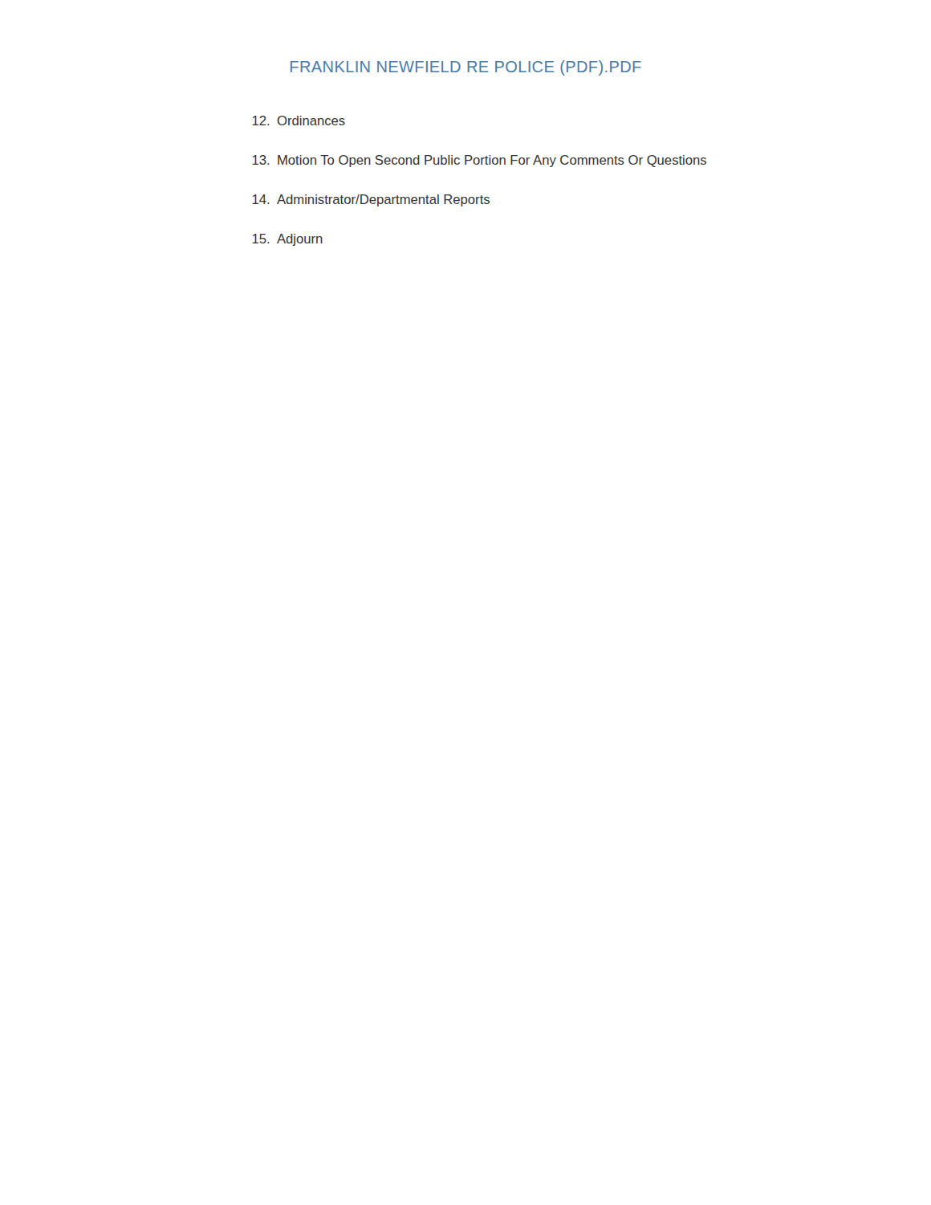FRANKLIN NEWFIELD RE POLICE (PDF).PDF
12. Ordinances
13. Motion To Open Second Public Portion For Any Comments Or Questions
14. Administrator/Departmental Reports
15. Adjourn